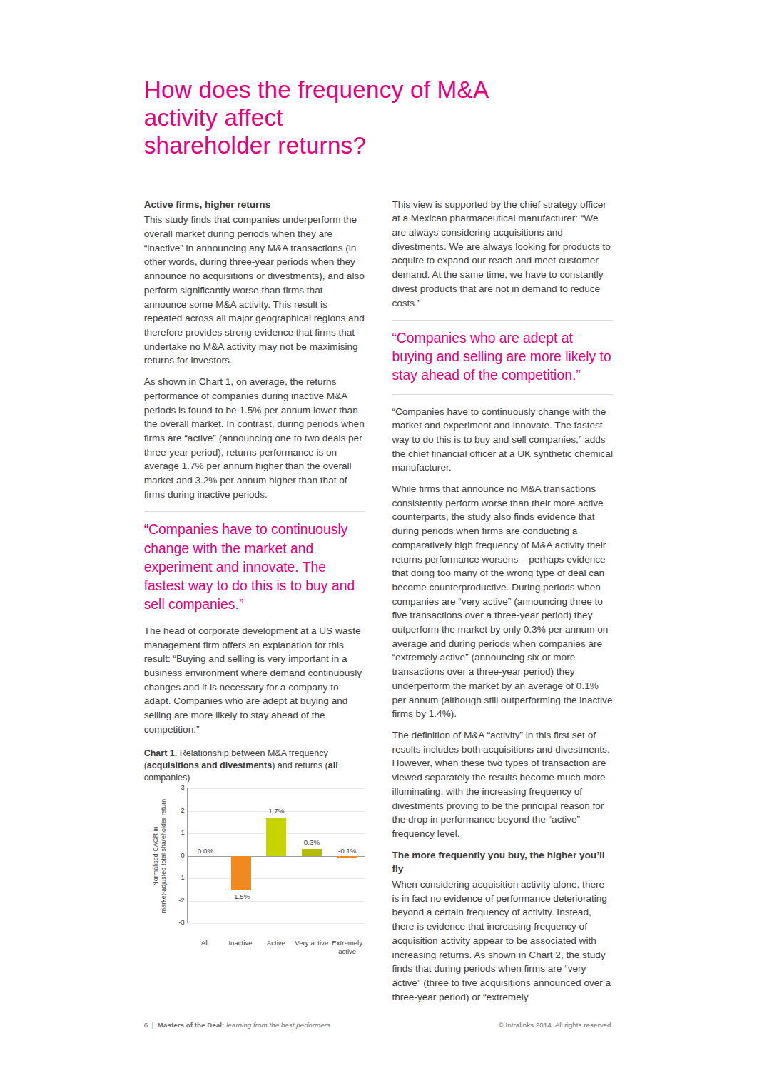How does the frequency of M&A activity affect
shareholder returns?
Active firms, higher returns
This study finds that companies underperform the overall market during periods when they are “inactive” in announcing any M&A transactions (in other words, during three-year periods when they announce no acquisitions or divestments), and also perform significantly worse than firms that announce some M&A activity. This result is repeated across all major geographical regions and therefore provides strong evidence that firms that undertake no M&A activity may not be maximising returns for investors.
As shown in Chart 1, on average, the returns performance of companies during inactive M&A periods is found to be 1.5% per annum lower than the overall market. In contrast, during periods when firms are “active” (announcing one to two deals per three-year period), returns performance is on average 1.7% per annum higher than the overall market and 3.2% per annum higher than that of firms during inactive periods.
“Companies have to continuously change with the market and experiment and innovate. The fastest way to do this is to buy and sell companies.”
The head of corporate development at a US waste management firm offers an explanation for this result: “Buying and selling is very important in a business environment where demand continuously changes and it is necessary for a company to adapt. Companies who are adept at buying and selling are more likely to stay ahead of the competition.”
Chart 1. Relationship between M&A frequency (acquisitions and divestments) and returns (all companies)
Normalised CAGR in
market-adjusted total shareholder return
3
2
1
0
-1
-2
-3
0.0%
-1.5%
1.7%
0.3%
-0.1%
All
Inactive
Active
Very active
Extremely
active
This view is supported by the chief strategy officer at a Mexican pharmaceutical manufacturer: “We are always considering acquisitions and divestments. We are always looking for products to acquire to expand our reach and meet customer demand. At the same time, we have to constantly divest products that are not in demand to reduce costs.”
“Companies who are adept at buying and selling are more likely to stay ahead of the competition.”
“Companies have to continuously change with the market and experiment and innovate. The fastest way to do this is to buy and sell companies,” adds the chief financial officer at a UK synthetic chemical manufacturer.
While firms that announce no M&A transactions consistently perform worse than their more active counterparts, the study also finds evidence that during periods when firms are conducting a comparatively high frequency of M&A activity their returns performance worsens – perhaps evidence that doing too many of the wrong type of deal can become counterproductive. During periods when companies are “very active” (announcing three to five transactions over a three-year period) they outperform the market by only 0.3% per annum on average and during periods when companies are “extremely active” (announcing six or more transactions over a three-year period) they underperform the market by an average of 0.1% per annum (although still outperforming the inactive firms by 1.4%).
The definition of M&A “activity” in this first set of results includes both acquisitions and divestments. However, when these two types of transaction are viewed separately the results become much more illuminating, with the increasing frequency of divestments proving to be the principal reason for the drop in performance beyond the “active” frequency level.
The more frequently you buy, the higher you’ll fly
When considering acquisition activity alone, there is in fact no evidence of performance deteriorating beyond a certain frequency of activity. Instead, there is evidence that increasing frequency of acquisition activity appear to be associated with increasing returns. As shown in Chart 2, the study finds that during periods when firms are “very active” (three to five acquisitions announced over a three-year period) or “extremely
6 | Masters of the Deal: learning from the best performers
© Intralinks 2014. All rights reserved.